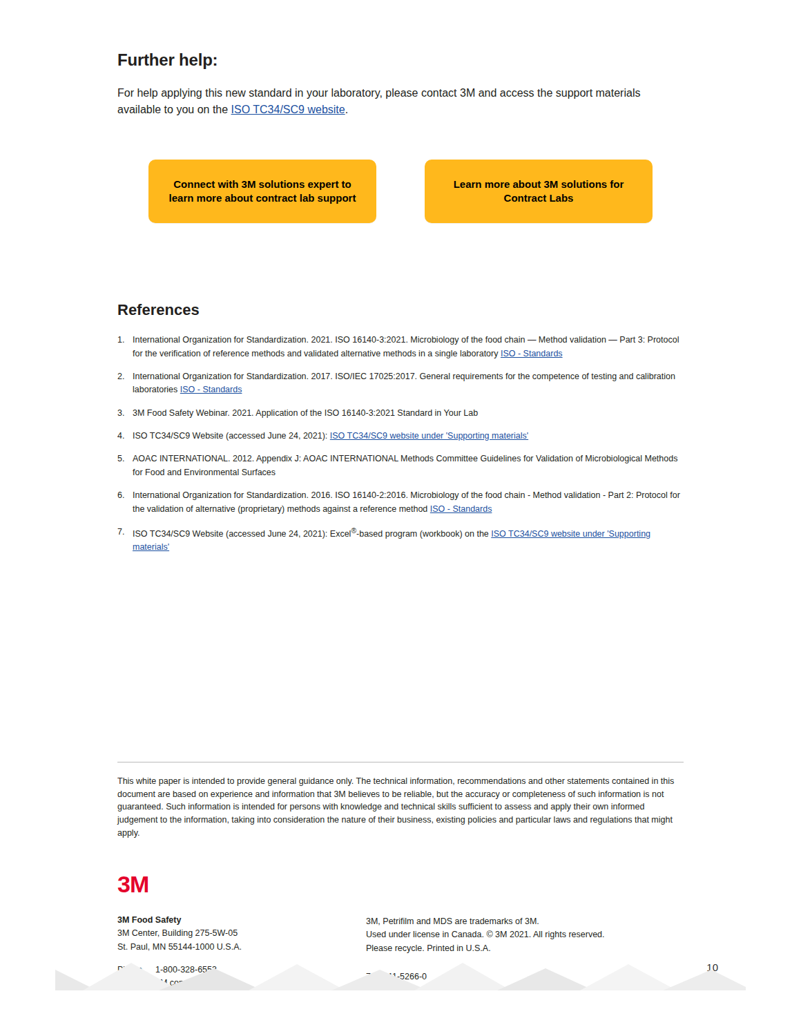Further help:
For help applying this new standard in your laboratory, please contact 3M and access the support materials available to you on the ISO TC34/SC9 website.
Connect with 3M solutions expert to learn more about contract lab support Learn more about 3M solutions for Contract Labs
References
International Organization for Standardization. 2021. ISO 16140-3:2021. Microbiology of the food chain — Method validation — Part 3: Protocol for the verification of reference methods and validated alternative methods in a single laboratory ISO - Standards
International Organization for Standardization. 2017. ISO/IEC 17025:2017. General requirements for the competence of testing and calibration laboratories ISO - Standards
3M Food Safety Webinar. 2021. Application of the ISO 16140-3:2021 Standard in Your Lab
ISO TC34/SC9 Website (accessed June 24, 2021): ISO TC34/SC9 website under 'Supporting materials'
AOAC INTERNATIONAL. 2012. Appendix J: AOAC INTERNATIONAL Methods Committee Guidelines for Validation of Microbiological Methods for Food and Environmental Surfaces
International Organization for Standardization. 2016. ISO 16140-2:2016. Microbiology of the food chain - Method validation - Part 2: Protocol for the validation of alternative (proprietary) methods against a reference method ISO - Standards
ISO TC34/SC9 Website (accessed June 24, 2021): Excel®-based program (workbook) on the ISO TC34/SC9 website under 'Supporting materials'
This white paper is intended to provide general guidance only. The technical information, recommendations and other statements contained in this document are based on experience and information that 3M believes to be reliable, but the accuracy or completeness of such information is not guaranteed. Such information is intended for persons with knowledge and technical skills sufficient to assess and apply their own informed judgement to the information, taking into consideration the nature of their business, existing policies and particular laws and regulations that might apply.
3M
3M Food Safety
3M Center, Building 275-5W-05
St. Paul, MN 55144-1000 U.S.A.
Phone1-800-328-6553
Web3M.com/foodsafety
3M, Petrifilm and MDS are trademarks of 3M.
Used under license in Canada. © 3M 2021. All rights reserved.
Please recycle. Printed in U.S.A.
70-2011-5266-0
10